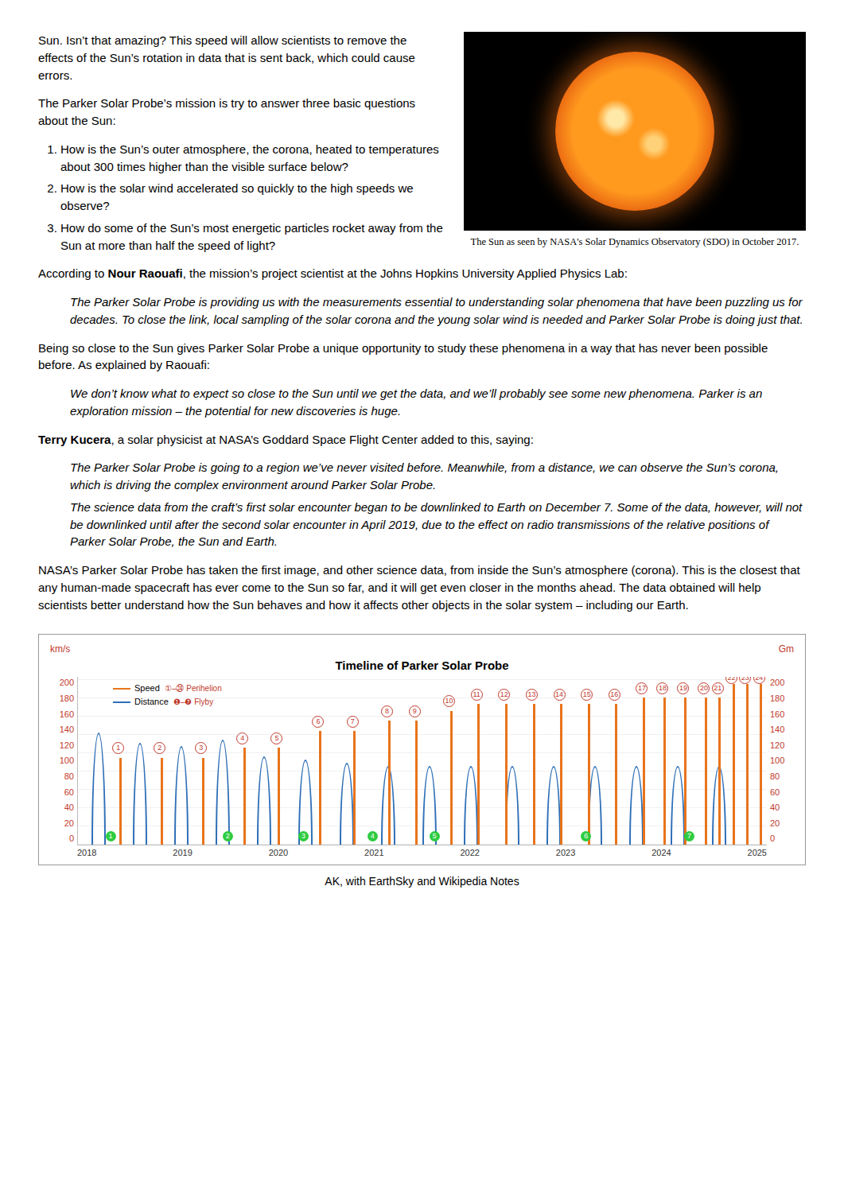The Sun as seen by NASA's Solar Dynamics Observatory (SDO) in October 2017.
Sun. Isn’t that amazing? This speed will allow scientists to remove the effects of the Sun’s rotation in data that is sent back, which could cause errors.
The Parker Solar Probe’s mission is try to answer three basic questions about the Sun:
How is the Sun’s outer atmosphere, the corona, heated to temperatures about 300 times higher than the visible surface below?
How is the solar wind accelerated so quickly to the high speeds we observe?
How do some of the Sun’s most energetic particles rocket away from the Sun at more than half the speed of light?
According to Nour Raouafi, the mission’s project scientist at the Johns Hopkins University Applied Physics Lab:
The Parker Solar Probe is providing us with the measurements essential to understanding solar phenomena that have been puzzling us for decades. To close the link, local sampling of the solar corona and the young solar wind is needed and Parker Solar Probe is doing just that.
Being so close to the Sun gives Parker Solar Probe a unique opportunity to study these phenomena in a way that has never been possible before. As explained by Raouafi:
We don’t know what to expect so close to the Sun until we get the data, and we’ll probably see some new phenomena. Parker is an exploration mission – the potential for new discoveries is huge.
Terry Kucera, a solar physicist at NASA’s Goddard Space Flight Center added to this, saying:
The Parker Solar Probe is going to a region we’ve never visited before. Meanwhile, from a distance, we can observe the Sun’s corona, which is driving the complex environment around Parker Solar Probe.
The science data from the craft’s first solar encounter began to be downlinked to Earth on December 7. Some of the data, however, will not be downlinked until after the second solar encounter in April 2019, due to the effect on radio transmissions of the relative positions of Parker Solar Probe, the Sun and Earth.
NASA’s Parker Solar Probe has taken the first image, and other science data, from inside the Sun’s atmosphere (corona). This is the closest that any human-made spacecraft has ever come to the Sun so far, and it will get even closer in the months ahead. The data obtained will help scientists better understand how the Sun behaves and how it affects other objects in the solar system – including our Earth.
km/s Gm
Timeline of Parker Solar Probe
200180160140120100806040200
200180160140120100806040200
Speed ①–㉔ Perihelion
Distance ❶–❼ Flyby
1
2
3
4
5
6
7
8
9
10
11
12
13
14
15
16
17
18
19
20
21
22
23
24
1
2
3
4
5
6
7
20182019202020212022202320242025
AK, with EarthSky and Wikipedia Notes